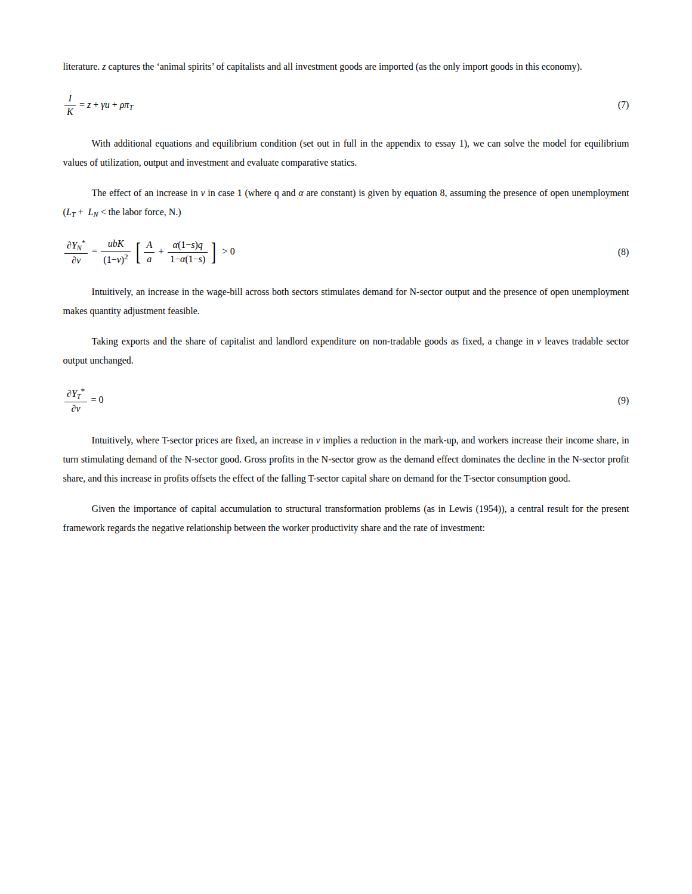literature. z captures the ‘animal spirits’ of capitalists and all investment goods are imported (as the only import goods in this economy).
IK = z + γu + ρπT (7)
With additional equations and equilibrium condition (set out in full in the appendix to essay 1), we can solve the model for equilibrium values of utilization, output and investment and evaluate comparative statics.
The effect of an increase in v in case 1 (where q and α are constant) is given by equation 8, assuming the presence of open unemployment (LT + LN < the labor force, N.)
∂YN*∂v = ubK(1−v)2 [ Aa + α(1−s)q 1−α(1−s) ] > 0 (8)
Intuitively, an increase in the wage-bill across both sectors stimulates demand for N-sector output and the presence of open unemployment makes quantity adjustment feasible.
Taking exports and the share of capitalist and landlord expenditure on non-tradable goods as fixed, a change in v leaves tradable sector output unchanged.
∂YT*∂v = 0 (9)
Intuitively, where T-sector prices are fixed, an increase in v implies a reduction in the mark-up, and workers increase their income share, in turn stimulating demand of the N-sector good. Gross profits in the N-sector grow as the demand effect dominates the decline in the N-sector profit share, and this increase in profits offsets the effect of the falling T-sector capital share on demand for the T-sector consumption good.
Given the importance of capital accumulation to structural transformation problems (as in Lewis (1954)), a central result for the present framework regards the negative relationship between the worker productivity share and the rate of investment: